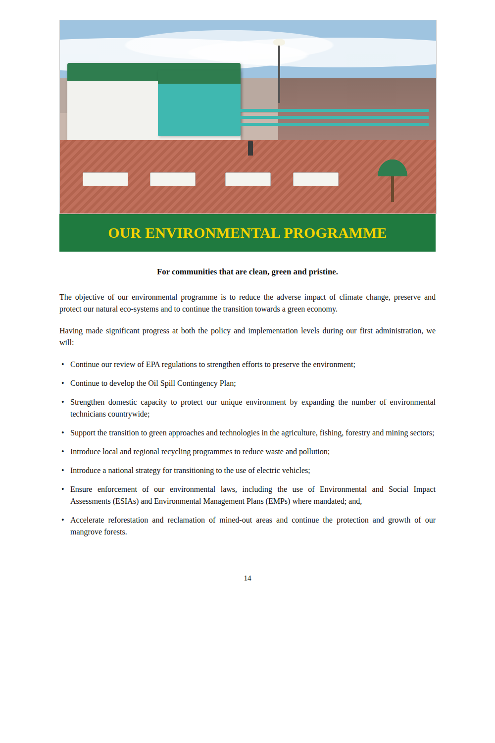OUR ENVIRONMENTAL PROGRAMME
For communities that are clean, green and pristine.
The objective of our environmental programme is to reduce the adverse impact of climate change, preserve and protect our natural eco-systems and to continue the transition towards a green economy.
Having made significant progress at both the policy and implementation levels during our first administration, we will:
Continue our review of EPA regulations to strengthen efforts to preserve the environment;
Continue to develop the Oil Spill Contingency Plan;
Strengthen domestic capacity to protect our unique environment by expanding the number of environmental technicians countrywide;
Support the transition to green approaches and technologies in the agriculture, fishing, forestry and mining sectors;
Introduce local and regional recycling programmes to reduce waste and pollution;
Introduce a national strategy for transitioning to the use of electric vehicles;
Ensure enforcement of our environmental laws, including the use of Environmental and Social Impact Assessments (ESIAs) and Environmental Management Plans (EMPs) where mandated; and,
Accelerate reforestation and reclamation of mined-out areas and continue the protection and growth of our mangrove forests.
14